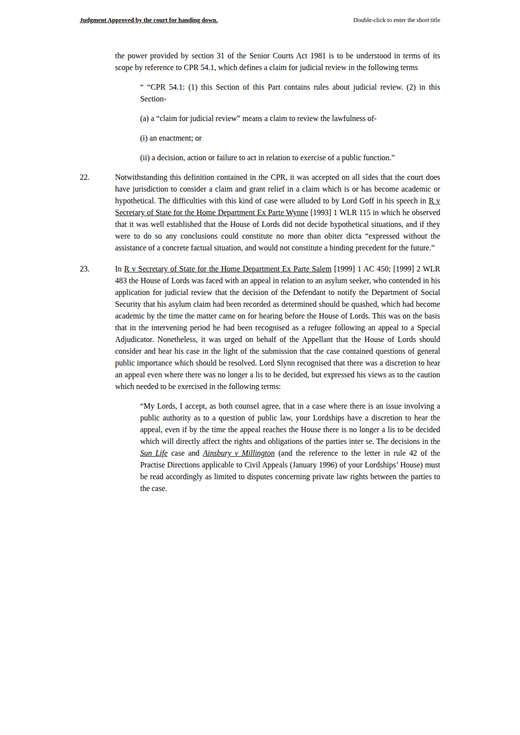Judgment Approved by the court for handing down. Double-click to enter the short title
the power provided by section 31 of the Senior Courts Act 1981 is to be understood in terms of its scope by reference to CPR 54.1, which defines a claim for judicial review in the following terms
“ “CPR 54.1: (1) this Section of this Part contains rules about judicial review. (2) in this Section-
(a) a “claim for judicial review” means a claim to review the lawfulness of-
(i) an enactment; or
(ii) a decision, action or failure to act in relation to exercise of a public function.”
22.
Notwithstanding this definition contained in the CPR, it was accepted on all sides that the court does have jurisdiction to consider a claim and grant relief in a claim which is or has become academic or hypothetical. The difficulties with this kind of case were alluded to by Lord Goff in his speech in R v Secretary of State for the Home Department Ex Parte Wynne [1993] 1 WLR 115 in which he observed that it was well established that the House of Lords did not decide hypothetical situations, and if they were to do so any conclusions could constitute no more than obiter dicta “expressed without the assistance of a concrete factual situation, and would not constitute a binding precedent for the future.”
23.
In R v Secretary of State for the Home Department Ex Parte Salem [1999] 1 AC 450; [1999] 2 WLR 483 the House of Lords was faced with an appeal in relation to an asylum seeker, who contended in his application for judicial review that the decision of the Defendant to notify the Department of Social Security that his asylum claim had been recorded as determined should be quashed, which had become academic by the time the matter came on for hearing before the House of Lords. This was on the basis that in the intervening period he had been recognised as a refugee following an appeal to a Special Adjudicator. Nonetheless, it was urged on behalf of the Appellant that the House of Lords should consider and hear his case in the light of the submission that the case contained questions of general public importance which should be resolved. Lord Slynn recognised that there was a discretion to hear an appeal even where there was no longer a lis to be decided, but expressed his views as to the caution which needed to be exercised in the following terms:
“My Lords, I accept, as both counsel agree, that in a case where there is an issue involving a public authority as to a question of public law, your Lordships have a discretion to hear the appeal, even if by the time the appeal reaches the House there is no longer a lis to be decided which will directly affect the rights and obligations of the parties inter se. The decisions in the Sun Life case and Ainsbury v Millington (and the reference to the letter in rule 42 of the Practise Directions applicable to Civil Appeals (January 1996) of your Lordships’ House) must be read accordingly as limited to disputes concerning private law rights between the parties to the case.